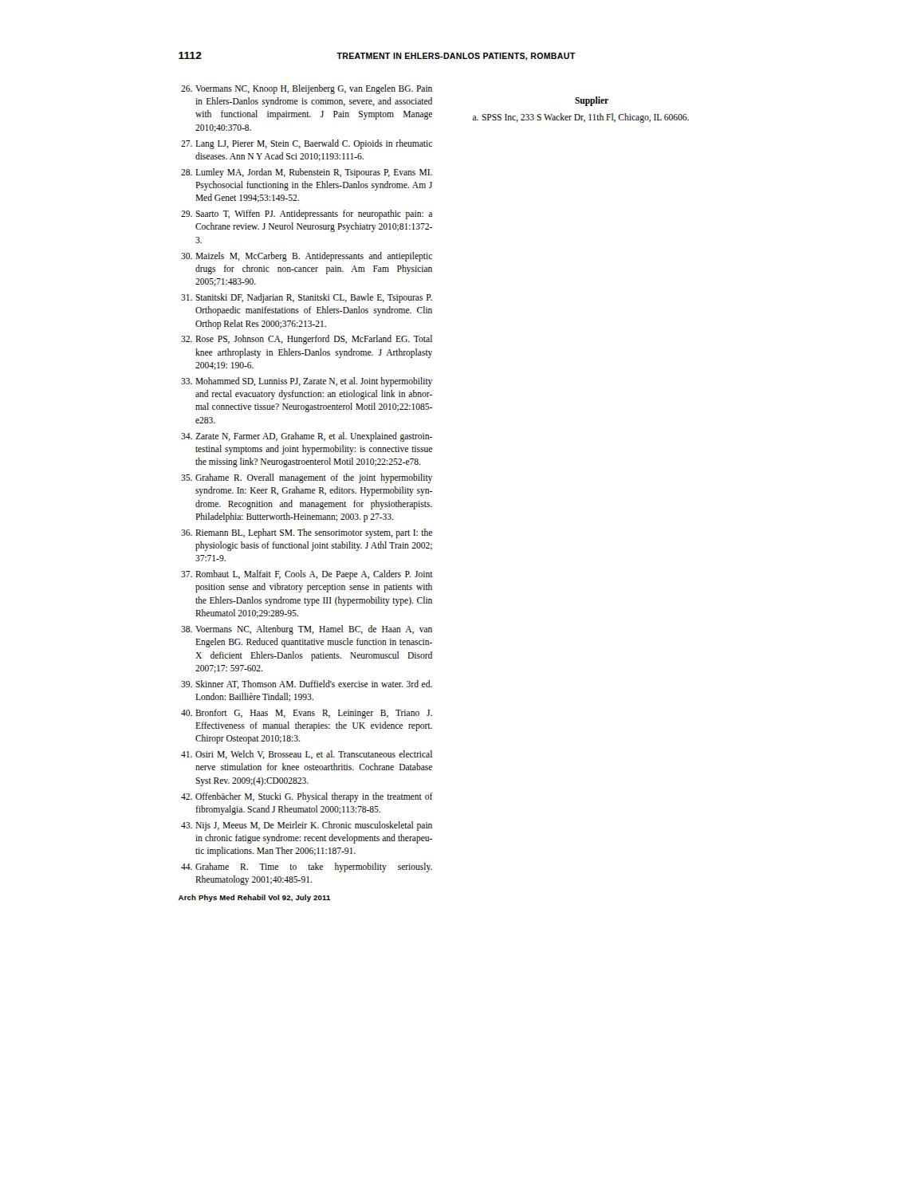1112 Treatment in Ehlers-Danlos Patients, Rombaut
Voermans NC, Knoop H, Bleijenberg G, van Engelen BG. Pain in Ehlers-Danlos syndrome is common, severe, and associated with functional impairment. J Pain Symptom Manage 2010;40:370-8.
Lang LJ, Pierer M, Stein C, Baerwald C. Opioids in rheumatic diseases. Ann N Y Acad Sci 2010;1193:111-6.
Lumley MA, Jordan M, Rubenstein R, Tsipouras P, Evans MI. Psychosocial functioning in the Ehlers-Danlos syndrome. Am J Med Genet 1994;53:149-52.
Saarto T, Wiffen PJ. Antidepressants for neuropathic pain: a Cochrane review. J Neurol Neurosurg Psychiatry 2010;81:1372-3.
Maizels M, McCarberg B. Antidepressants and antiepileptic drugs for chronic non-cancer pain. Am Fam Physician 2005;71:483-90.
Stanitski DF, Nadjarian R, Stanitski CL, Bawle E, Tsipouras P. Orthopaedic manifestations of Ehlers-Danlos syndrome. Clin Orthop Relat Res 2000;376:213-21.
Rose PS, Johnson CA, Hungerford DS, McFarland EG. Total knee arthroplasty in Ehlers-Danlos syndrome. J Arthroplasty 2004;19: 190-6.
Mohammed SD, Lunniss PJ, Zarate N, et al. Joint hypermobility and rectal evacuatory dysfunction: an etiological link in abnormal connective tissue? Neurogastroenterol Motil 2010;22:1085-e283.
Zarate N, Farmer AD, Grahame R, et al. Unexplained gastrointestinal symptoms and joint hypermobility: is connective tissue the missing link? Neurogastroenterol Motil 2010;22:252-e78.
Grahame R. Overall management of the joint hypermobility syndrome. In: Keer R, Grahame R, editors. Hypermobility syndrome. Recognition and management for physiotherapists. Philadelphia: Butterworth-Heinemann; 2003. p 27-33.
Riemann BL, Lephart SM. The sensorimotor system, part I: the physiologic basis of functional joint stability. J Athl Train 2002; 37:71-9.
Rombaut L, Malfait F, Cools A, De Paepe A, Calders P. Joint position sense and vibratory perception sense in patients with the Ehlers-Danlos syndrome type III (hypermobility type). Clin Rheumatol 2010;29:289-95.
Voermans NC, Altenburg TM, Hamel BC, de Haan A, van Engelen BG. Reduced quantitative muscle function in tenascin-X deficient Ehlers-Danlos patients. Neuromuscul Disord 2007;17: 597-602.
Skinner AT, Thomson AM. Duffield's exercise in water. 3rd ed. London: Baillière Tindall; 1993.
Bronfort G, Haas M, Evans R, Leininger B, Triano J. Effectiveness of manual therapies: the UK evidence report. Chiropr Osteopat 2010;18:3.
Osiri M, Welch V, Brosseau L, et al. Transcutaneous electrical nerve stimulation for knee osteoarthritis. Cochrane Database Syst Rev. 2009;(4):CD002823.
Offenbächer M, Stucki G. Physical therapy in the treatment of fibromyalgia. Scand J Rheumatol 2000;113:78-85.
Nijs J, Meeus M, De Meirleir K. Chronic musculoskeletal pain in chronic fatigue syndrome: recent developments and therapeutic implications. Man Ther 2006;11:187-91.
Grahame R. Time to take hypermobility seriously. Rheumatology 2001;40:485-91.
Supplier
SPSS Inc, 233 S Wacker Dr, 11th Fl, Chicago, IL 60606.
Arch Phys Med Rehabil Vol 92, July 2011